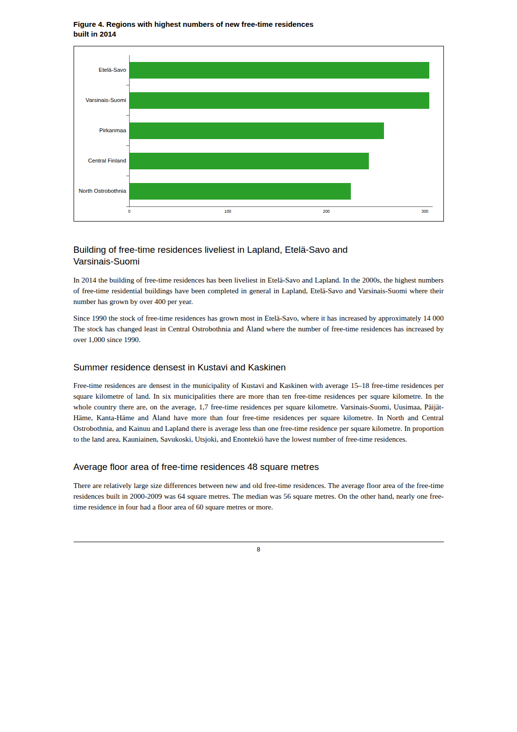Figure 4. Regions with highest numbers of new free-time residences
built in 2014
| Etelä-Savo | | |
| Varsinais-Suomi | | |
| Pirkanmaa | | |
| Central Finland | | |
| North Ostrobothnia | | |
| | | 0 100 200 300 |
Building of free-time residences liveliest in Lapland, Etelä-Savo and
Varsinais-Suomi
In 2014 the building of free-time residences has been liveliest in Etelä-Savo and Lapland. In the 2000s, the highest numbers of free-time residential buildings have been completed in general in Lapland, Etelä-Savo and Varsinais-Suomi where their number has grown by over 400 per year.
Since 1990 the stock of free-time residences has grown most in Etelä-Savo, where it has increased by approximately 14 000 The stock has changed least in Central Ostrobothnia and Åland where the number of free-time residences has increased by over 1,000 since 1990.
Summer residence densest in Kustavi and Kaskinen
Free-time residences are densest in the municipality of Kustavi and Kaskinen with average 15–18 free-time residences per square kilometre of land. In six municipalities there are more than ten free-time residences per square kilometre. In the whole country there are, on the average, 1,7 free-time residences per square kilometre. Varsinais-Suomi, Uusimaa, Päijät-Häme, Kanta-Häme and Åland have more than four free-time residences per square kilometre. In North and Central Ostrobothnia, and Kainuu and Lapland there is average less than one free-time residence per square kilometre. In proportion to the land area, Kauniainen, Savukoski, Utsjoki, and Enontekiö have the lowest number of free-time residences.
Average floor area of free-time residences 48 square metres
There are relatively large size differences between new and old free-time residences. The average floor area of the free-time residences built in 2000-2009 was 64 square metres. The median was 56 square metres. On the other hand, nearly one free-time residence in four had a floor area of 60 square metres or more.
8